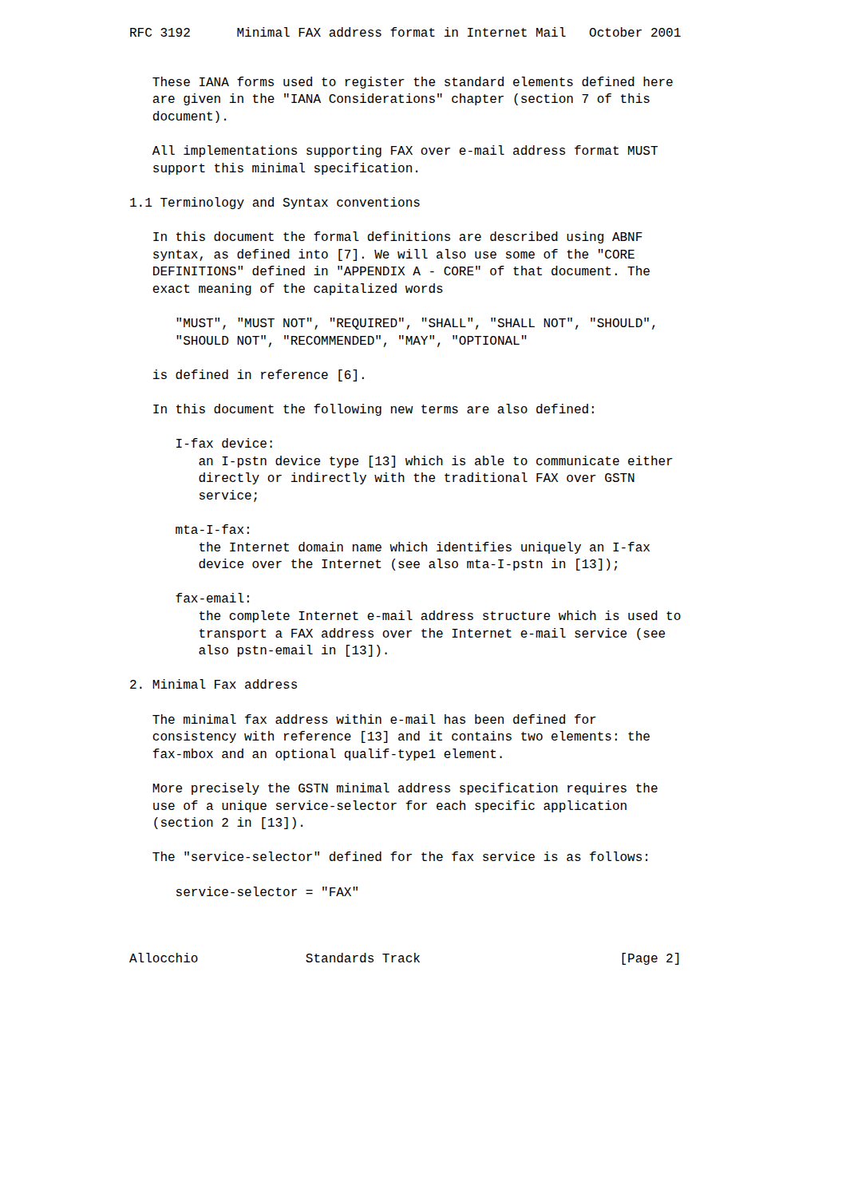RFC 3192 Minimal FAX address format in Internet Mail October 2001
These IANA forms used to register the standard elements defined here
are given in the "IANA Considerations" chapter (section 7 of this
document).
All implementations supporting FAX over e-mail address format MUST
support this minimal specification.
1.1 Terminology and Syntax conventions
In this document the formal definitions are described using ABNF
syntax, as defined into [7]. We will also use some of the "CORE
DEFINITIONS" defined in "APPENDIX A - CORE" of that document. The
exact meaning of the capitalized words
"MUST", "MUST NOT", "REQUIRED", "SHALL", "SHALL NOT", "SHOULD",
"SHOULD NOT", "RECOMMENDED", "MAY", "OPTIONAL"
is defined in reference [6].
In this document the following new terms are also defined:
I-fax device:
an I-pstn device type [13] which is able to communicate either
directly or indirectly with the traditional FAX over GSTN
service;
mta-I-fax:
the Internet domain name which identifies uniquely an I-fax
device over the Internet (see also mta-I-pstn in [13]);
fax-email:
the complete Internet e-mail address structure which is used to
transport a FAX address over the Internet e-mail service (see
also pstn-email in [13]).
2. Minimal Fax address
The minimal fax address within e-mail has been defined for
consistency with reference [13] and it contains two elements: the
fax-mbox and an optional qualif-type1 element.
More precisely the GSTN minimal address specification requires the
use of a unique service-selector for each specific application
(section 2 in [13]).
The "service-selector" defined for the fax service is as follows:
service-selector = "FAX"
Allocchio Standards Track [Page 2]